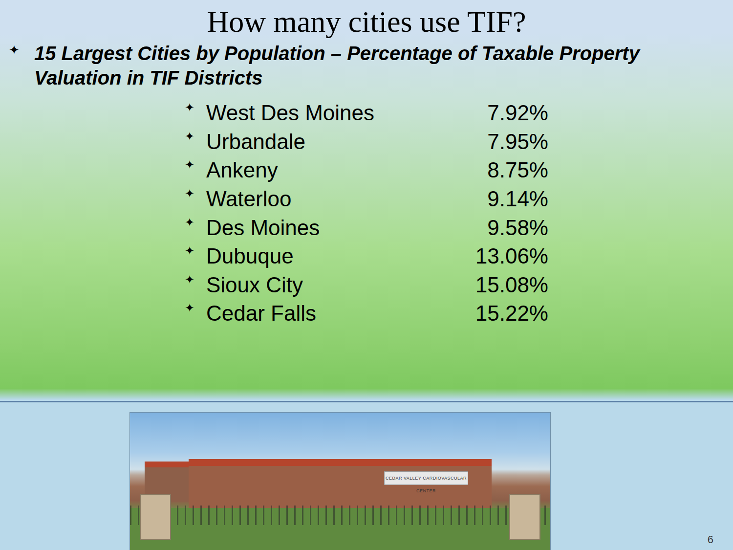How many cities use TIF?
✦ 15 Largest Cities by Population – Percentage of Taxable Property Valuation in TIF Districts
| ✦ | West Des Moines | 7.92% |
| ✦ | Urbandale | 7.95% |
| ✦ | Ankeny | 8.75% |
| ✦ | Waterloo | 9.14% |
| ✦ | Des Moines | 9.58% |
| ✦ | Dubuque | 13.06% |
| ✦ | Sioux City | 15.08% |
| ✦ | Cedar Falls | 15.22% |
CEDAR VALLEY CARDIOVASCULAR CENTER
6